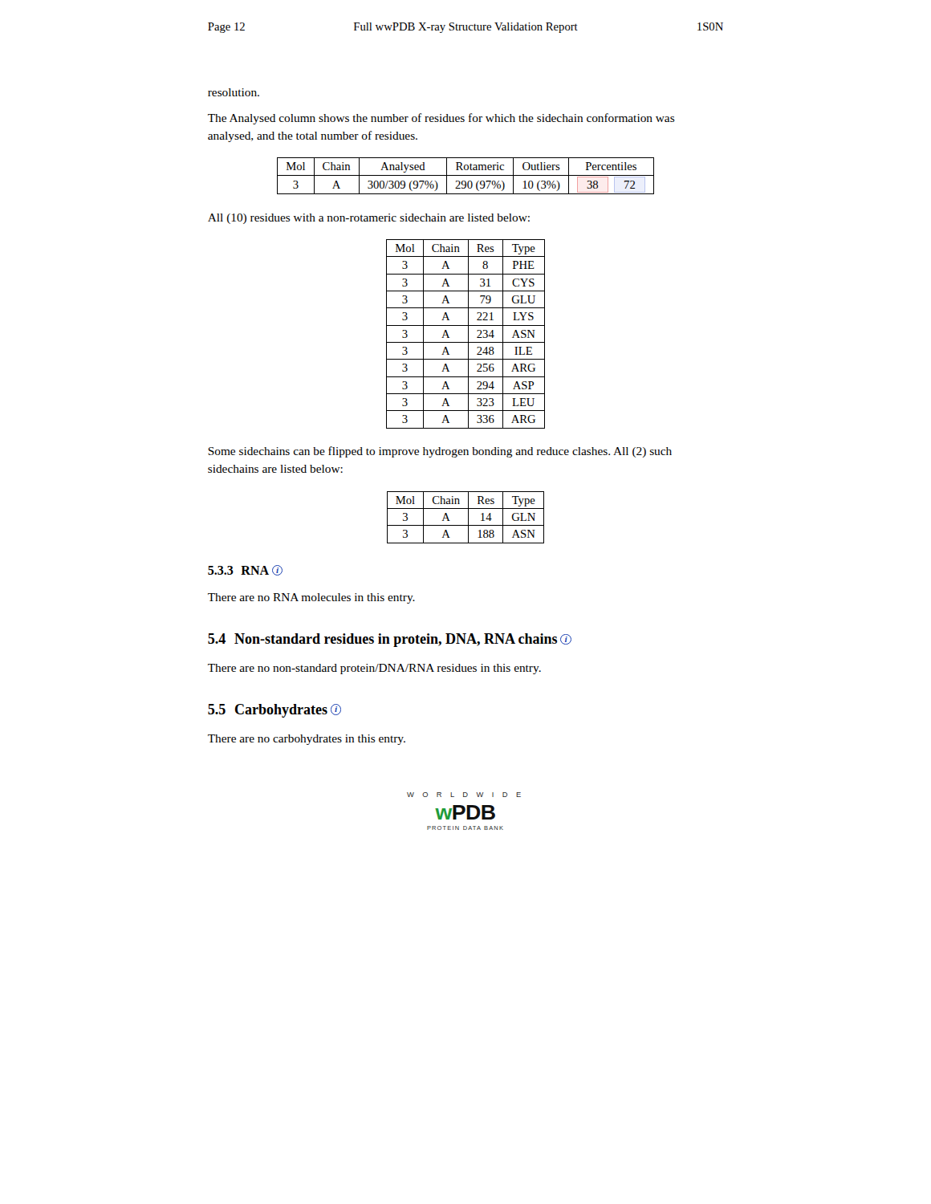Page 12
Full wwPDB X-ray Structure Validation Report
1S0N
resolution.
The Analysed column shows the number of residues for which the sidechain conformation was analysed, and the total number of residues.
| Mol | Chain | Analysed | Rotameric | Outliers | Percentiles |
| --- | --- | --- | --- | --- | --- |
| 3 | A | 300/309 (97%) | 290 (97%) | 10 (3%) | 38 72 |
All (10) residues with a non-rotameric sidechain are listed below:
| Mol | Chain | Res | Type |
| --- | --- | --- | --- |
| 3 | A | 8 | PHE |
| 3 | A | 31 | CYS |
| 3 | A | 79 | GLU |
| 3 | A | 221 | LYS |
| 3 | A | 234 | ASN |
| 3 | A | 248 | ILE |
| 3 | A | 256 | ARG |
| 3 | A | 294 | ASP |
| 3 | A | 323 | LEU |
| 3 | A | 336 | ARG |
Some sidechains can be flipped to improve hydrogen bonding and reduce clashes. All (2) such sidechains are listed below:
| Mol | Chain | Res | Type |
| --- | --- | --- | --- |
| 3 | A | 14 | GLN |
| 3 | A | 188 | ASN |
5.3.3 RNAi
There are no RNA molecules in this entry.
5.4 Non-standard residues in protein, DNA, RNA chainsi
There are no non-standard protein/DNA/RNA residues in this entry.
5.5 Carbohydratesi
There are no carbohydrates in this entry.
W O R L D W I D E
wPDB
PROTEIN DATA BANK